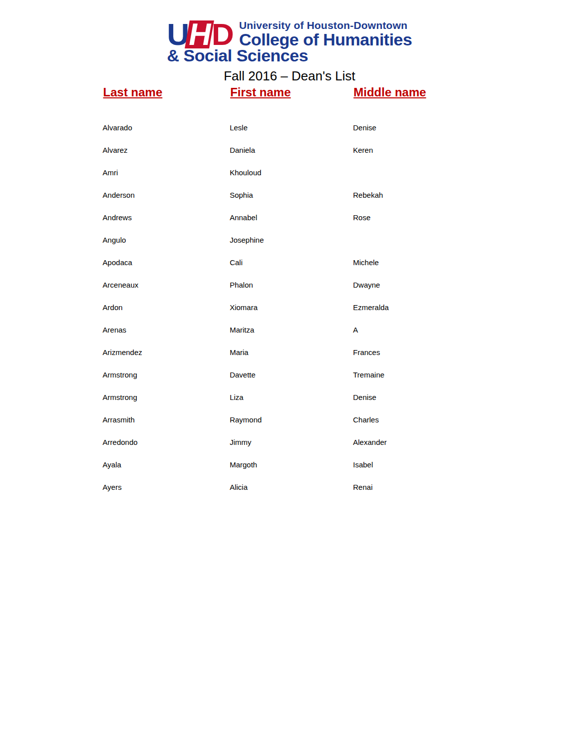UHD
University of Houston-Downtown
College of Humanities
& Social Sciences
Fall 2016 – Dean's List
| Last name | First name | Middle name |
| --- | --- | --- |
| Alvarado | Lesle | Denise |
| Alvarez | Daniela | Keren |
| Amri | Khouloud | |
| Anderson | Sophia | Rebekah |
| Andrews | Annabel | Rose |
| Angulo | Josephine | |
| Apodaca | Cali | Michele |
| Arceneaux | Phalon | Dwayne |
| Ardon | Xiomara | Ezmeralda |
| Arenas | Maritza | A |
| Arizmendez | Maria | Frances |
| Armstrong | Davette | Tremaine |
| Armstrong | Liza | Denise |
| Arrasmith | Raymond | Charles |
| Arredondo | Jimmy | Alexander |
| Ayala | Margoth | Isabel |
| Ayers | Alicia | Renai |